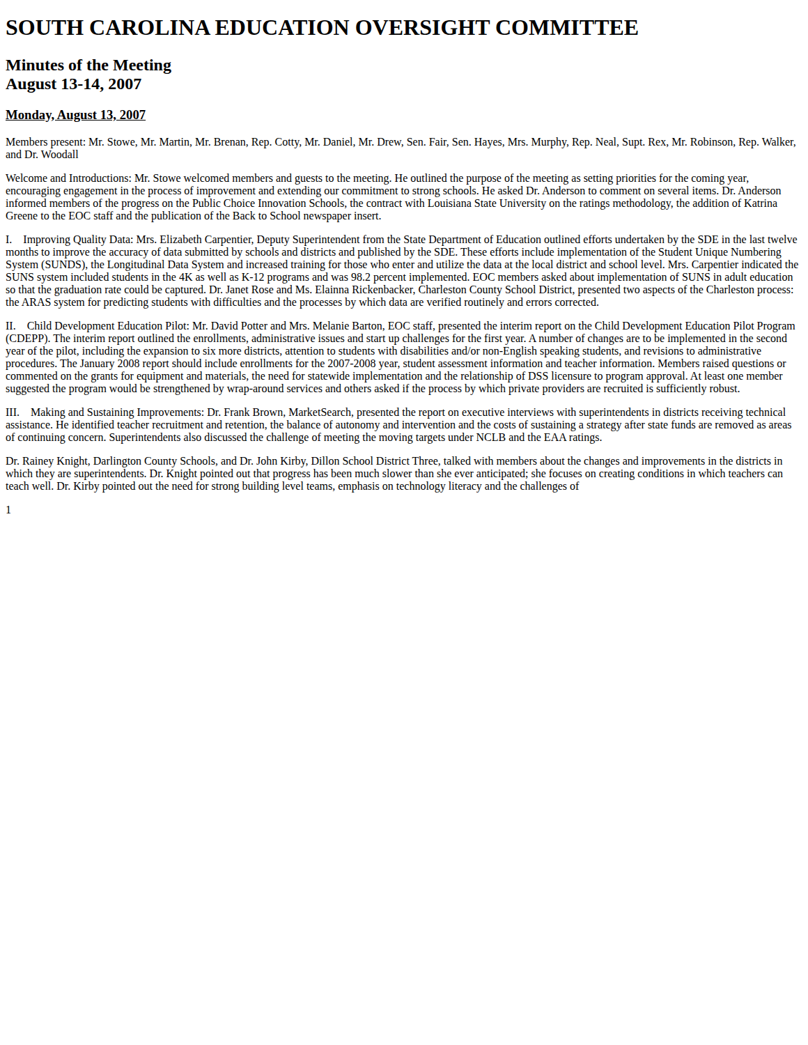SOUTH CAROLINA EDUCATION OVERSIGHT COMMITTEE
Minutes of the Meeting
August 13-14, 2007
Monday, August 13, 2007
Members present: Mr. Stowe, Mr. Martin, Mr. Brenan, Rep. Cotty, Mr. Daniel, Mr. Drew, Sen. Fair, Sen. Hayes, Mrs. Murphy, Rep. Neal, Supt. Rex, Mr. Robinson, Rep. Walker, and Dr. Woodall
Welcome and Introductions: Mr. Stowe welcomed members and guests to the meeting. He outlined the purpose of the meeting as setting priorities for the coming year, encouraging engagement in the process of improvement and extending our commitment to strong schools. He asked Dr. Anderson to comment on several items. Dr. Anderson informed members of the progress on the Public Choice Innovation Schools, the contract with Louisiana State University on the ratings methodology, the addition of Katrina Greene to the EOC staff and the publication of the Back to School newspaper insert.
I. Improving Quality Data: Mrs. Elizabeth Carpentier, Deputy Superintendent from the State Department of Education outlined efforts undertaken by the SDE in the last twelve months to improve the accuracy of data submitted by schools and districts and published by the SDE. These efforts include implementation of the Student Unique Numbering System (SUNDS), the Longitudinal Data System and increased training for those who enter and utilize the data at the local district and school level. Mrs. Carpentier indicated the SUNS system included students in the 4K as well as K-12 programs and was 98.2 percent implemented. EOC members asked about implementation of SUNS in adult education so that the graduation rate could be captured. Dr. Janet Rose and Ms. Elainna Rickenbacker, Charleston County School District, presented two aspects of the Charleston process: the ARAS system for predicting students with difficulties and the processes by which data are verified routinely and errors corrected.
II. Child Development Education Pilot: Mr. David Potter and Mrs. Melanie Barton, EOC staff, presented the interim report on the Child Development Education Pilot Program (CDEPP). The interim report outlined the enrollments, administrative issues and start up challenges for the first year. A number of changes are to be implemented in the second year of the pilot, including the expansion to six more districts, attention to students with disabilities and/or non-English speaking students, and revisions to administrative procedures. The January 2008 report should include enrollments for the 2007-2008 year, student assessment information and teacher information. Members raised questions or commented on the grants for equipment and materials, the need for statewide implementation and the relationship of DSS licensure to program approval. At least one member suggested the program would be strengthened by wrap-around services and others asked if the process by which private providers are recruited is sufficiently robust.
III. Making and Sustaining Improvements: Dr. Frank Brown, MarketSearch, presented the report on executive interviews with superintendents in districts receiving technical assistance. He identified teacher recruitment and retention, the balance of autonomy and intervention and the costs of sustaining a strategy after state funds are removed as areas of continuing concern. Superintendents also discussed the challenge of meeting the moving targets under NCLB and the EAA ratings.
Dr. Rainey Knight, Darlington County Schools, and Dr. John Kirby, Dillon School District Three, talked with members about the changes and improvements in the districts in which they are superintendents. Dr. Knight pointed out that progress has been much slower than she ever anticipated; she focuses on creating conditions in which teachers can teach well. Dr. Kirby pointed out the need for strong building level teams, emphasis on technology literacy and the challenges of
1